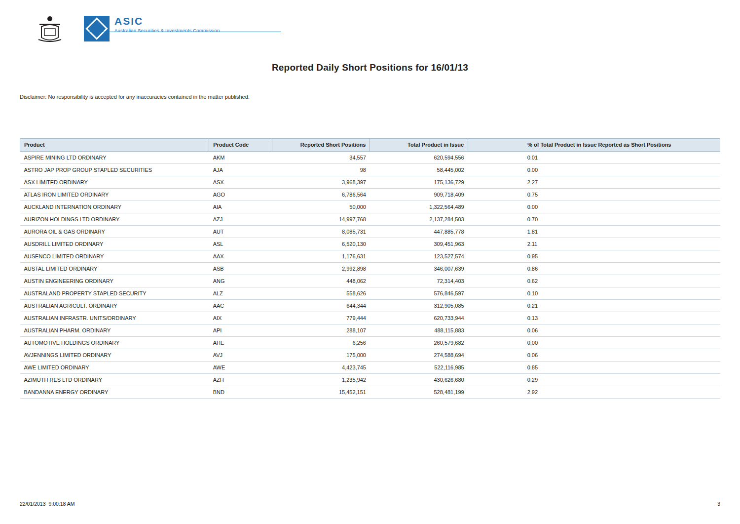ASIC
Australian Securities & Investments Commission
Reported Daily Short Positions for 16/01/13
Disclaimer: No responsibility is accepted for any inaccuracies contained in the matter published.
| Product | Product Code | Reported Short Positions | Total Product in Issue | % of Total Product in Issue Reported as Short Positions |
| --- | --- | --- | --- | --- |
| ASPIRE MINING LTD ORDINARY | AKM | 34,557 | 620,594,556 | 0.01 |
| ASTRO JAP PROP GROUP STAPLED SECURITIES | AJA | 98 | 58,445,002 | 0.00 |
| ASX LIMITED ORDINARY | ASX | 3,968,397 | 175,136,729 | 2.27 |
| ATLAS IRON LIMITED ORDINARY | AGO | 6,786,564 | 909,718,409 | 0.75 |
| AUCKLAND INTERNATION ORDINARY | AIA | 50,000 | 1,322,564,489 | 0.00 |
| AURIZON HOLDINGS LTD ORDINARY | AZJ | 14,997,768 | 2,137,284,503 | 0.70 |
| AURORA OIL & GAS ORDINARY | AUT | 8,085,731 | 447,885,778 | 1.81 |
| AUSDRILL LIMITED ORDINARY | ASL | 6,520,130 | 309,451,963 | 2.11 |
| AUSENCO LIMITED ORDINARY | AAX | 1,176,631 | 123,527,574 | 0.95 |
| AUSTAL LIMITED ORDINARY | ASB | 2,992,898 | 346,007,639 | 0.86 |
| AUSTIN ENGINEERING ORDINARY | ANG | 448,062 | 72,314,403 | 0.62 |
| AUSTRALAND PROPERTY STAPLED SECURITY | ALZ | 558,626 | 576,846,597 | 0.10 |
| AUSTRALIAN AGRICULT. ORDINARY | AAC | 644,344 | 312,905,085 | 0.21 |
| AUSTRALIAN INFRASTR. UNITS/ORDINARY | AIX | 779,444 | 620,733,944 | 0.13 |
| AUSTRALIAN PHARM. ORDINARY | API | 288,107 | 488,115,883 | 0.06 |
| AUTOMOTIVE HOLDINGS ORDINARY | AHE | 6,256 | 260,579,682 | 0.00 |
| AVJENNINGS LIMITED ORDINARY | AVJ | 175,000 | 274,588,694 | 0.06 |
| AWE LIMITED ORDINARY | AWE | 4,423,745 | 522,116,985 | 0.85 |
| AZIMUTH RES LTD ORDINARY | AZH | 1,235,942 | 430,626,680 | 0.29 |
| BANDANNA ENERGY ORDINARY | BND | 15,452,151 | 528,481,199 | 2.92 |
22/01/2013 9:00:18 AM 3